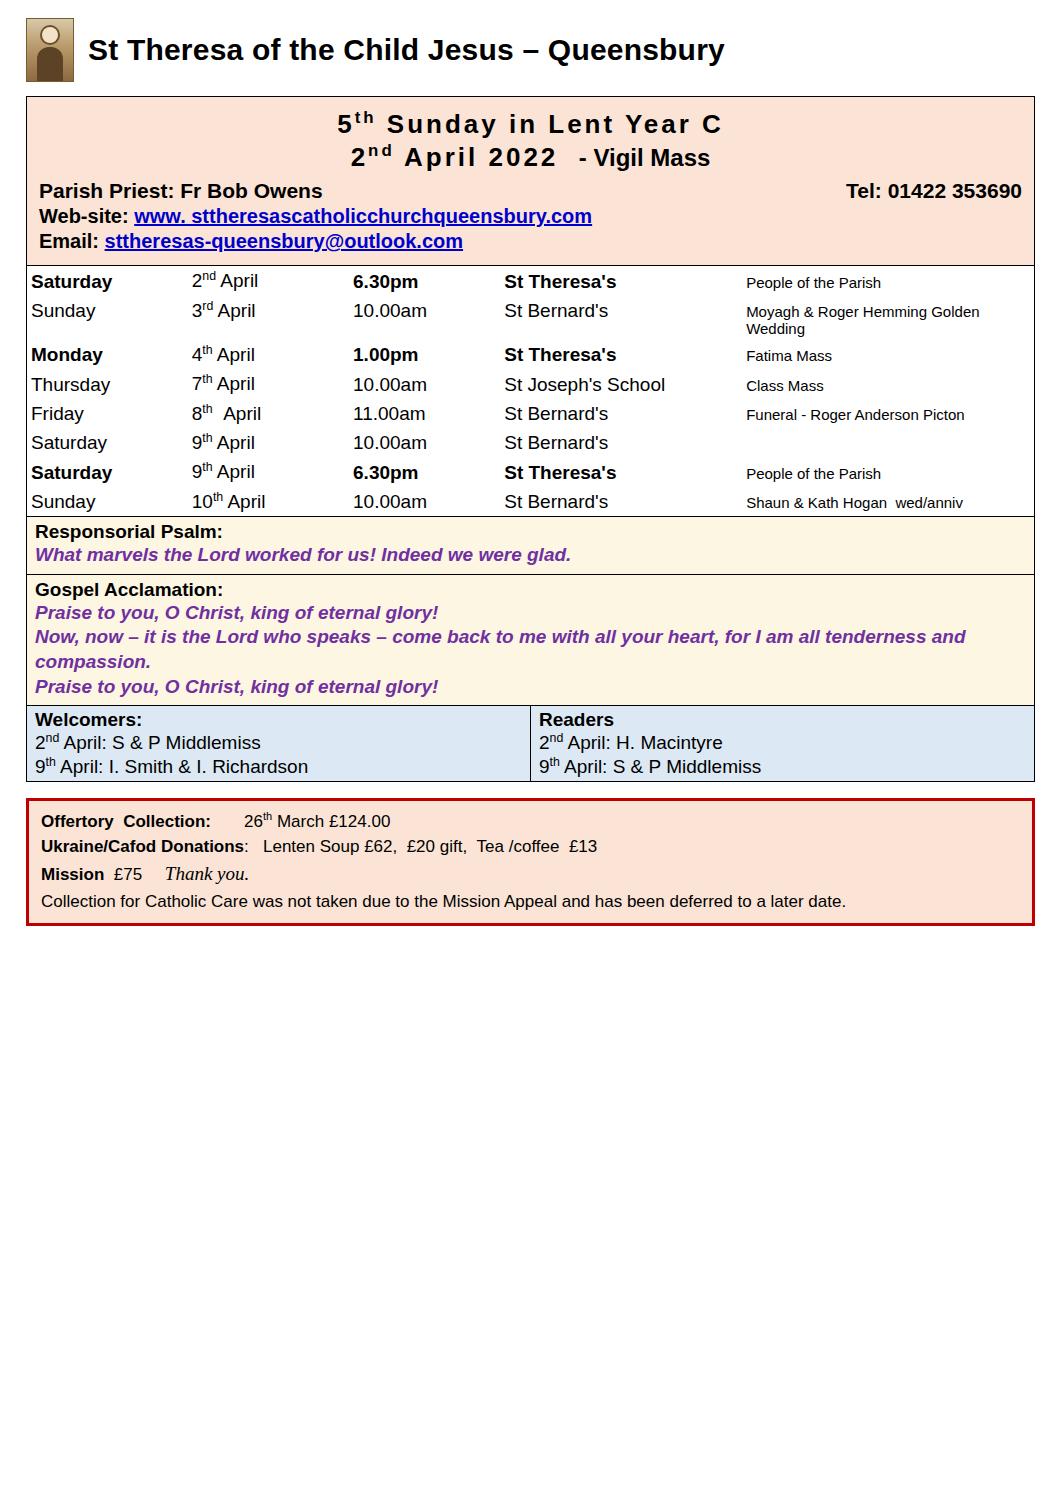St Theresa of the Child Jesus – Queensbury
5th Sunday in Lent Year C
2nd April 2022 - Vigil Mass
Parish Priest: Fr Bob Owens Tel: 01422 353690
Web-site: www. sttheresascatholicchurchqueensbury.com
Email: sttheresas-queensbury@outlook.com
| Saturday | 2 nd April | 6.30pm | St Theresa's | People of the Parish |
| Sunday | 3 rd April | 10.00am | St Bernard's | Moyagh & Roger Hemming Golden Wedding |
| Monday | 4 th April | 1.00pm | St Theresa's | Fatima Mass |
| Thursday | 7 th April | 10.00am | St Joseph's School | Class Mass |
| Friday | 8 th April | 11.00am | St Bernard's | Funeral - Roger Anderson Picton |
| Saturday | 9 th April | 10.00am | St Bernard's | |
| Saturday | 9 th April | 6.30pm | St Theresa's | People of the Parish |
| Sunday | 10 th April | 10.00am | St Bernard's | Shaun & Kath Hogan wed/anniv |
Responsorial Psalm:
What marvels the Lord worked for us! Indeed we were glad.
Gospel Acclamation:
Praise to you, O Christ, king of eternal glory!
Now, now – it is the Lord who speaks – come back to me with all your heart, for I am all tenderness and compassion.
Praise to you, O Christ, king of eternal glory!
| Welcomers: 2 nd April: S & P Middlemiss 9 th April: I. Smith & I. Richardson | Readers 2 nd April: H. Macintyre 9 th April: S & P Middlemiss |
Offertory Collection: 26th March £124.00
Ukraine/Cafod Donations: Lenten Soup £62, £20 gift, Tea /coffee £13
Mission £75 Thank you.
Collection for Catholic Care was not taken due to the Mission Appeal and has been deferred to a later date.